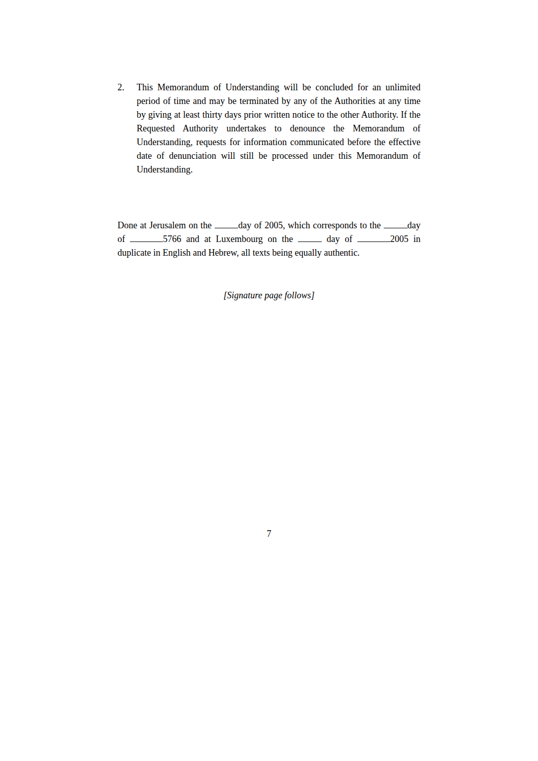2. This Memorandum of Understanding will be concluded for an unlimited period of time and may be terminated by any of the Authorities at any time by giving at least thirty days prior written notice to the other Authority. If the Requested Authority undertakes to denounce the Memorandum of Understanding, requests for information communicated before the effective date of denunciation will still be processed under this Memorandum of Understanding.
Done at Jerusalem on the day of 2005, which corresponds to the day of 5766 and at Luxembourg on the day of 2005 in duplicate in English and Hebrew, all texts being equally authentic.
[Signature page follows]
7